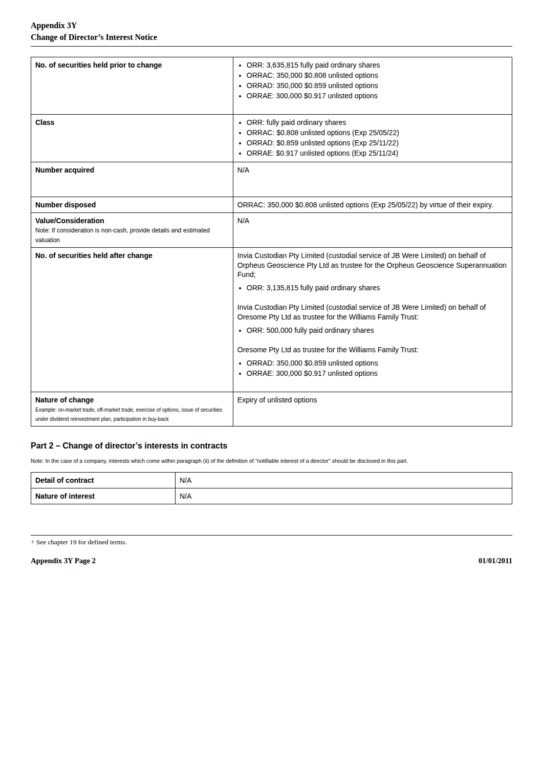Appendix 3Y
Change of Director’s Interest Notice
| No. of securities held prior to change | ORR: 3,635,815 fully paid ordinary shares ORRAC: 350,000 $0.808 unlisted options ORRAD: 350,000 $0.859 unlisted options ORRAE: 300,000 $0.917 unlisted options |
| Class | ORR: fully paid ordinary shares ORRAC: $0.808 unlisted options (Exp 25/05/22) ORRAD: $0.859 unlisted options (Exp 25/11/22) ORRAE: $0.917 unlisted options (Exp 25/11/24) |
| Number acquired | N/A |
| Number disposed | ORRAC: 350,000 $0.808 unlisted options (Exp 25/05/22) by virtue of their expiry. |
| Value/Consideration Note: If consideration is non-cash, provide details and estimated valuation | N/A |
| No. of securities held after change | Invia Custodian Pty Limited (custodial service of JB Were Limited) on behalf of Orpheus Geoscience Pty Ltd as trustee for the Orpheus Geoscience Superannuation Fund; ORR: 3,135,815 fully paid ordinary shares Invia Custodian Pty Limited (custodial service of JB Were Limited) on behalf of Oresome Pty Ltd as trustee for the Williams Family Trust: ORR: 500,000 fully paid ordinary shares Oresome Pty Ltd as trustee for the Williams Family Trust: ORRAD: 350,000 $0.859 unlisted options ORRAE: 300,000 $0.917 unlisted options |
| Nature of change Example: on-market trade, off-market trade, exercise of options, issue of securities under dividend reinvestment plan, participation in buy-back | Expiry of unlisted options |
Part 2 – Change of director’s interests in contracts
Note: In the case of a company, interests which come within paragraph (ii) of the definition of “notifiable interest of a director” should be disclosed in this part.
| Detail of contract | N/A |
| Nature of interest | N/A |
+ See chapter 19 for defined terms.
Appendix 3Y Page 2 01/01/2011